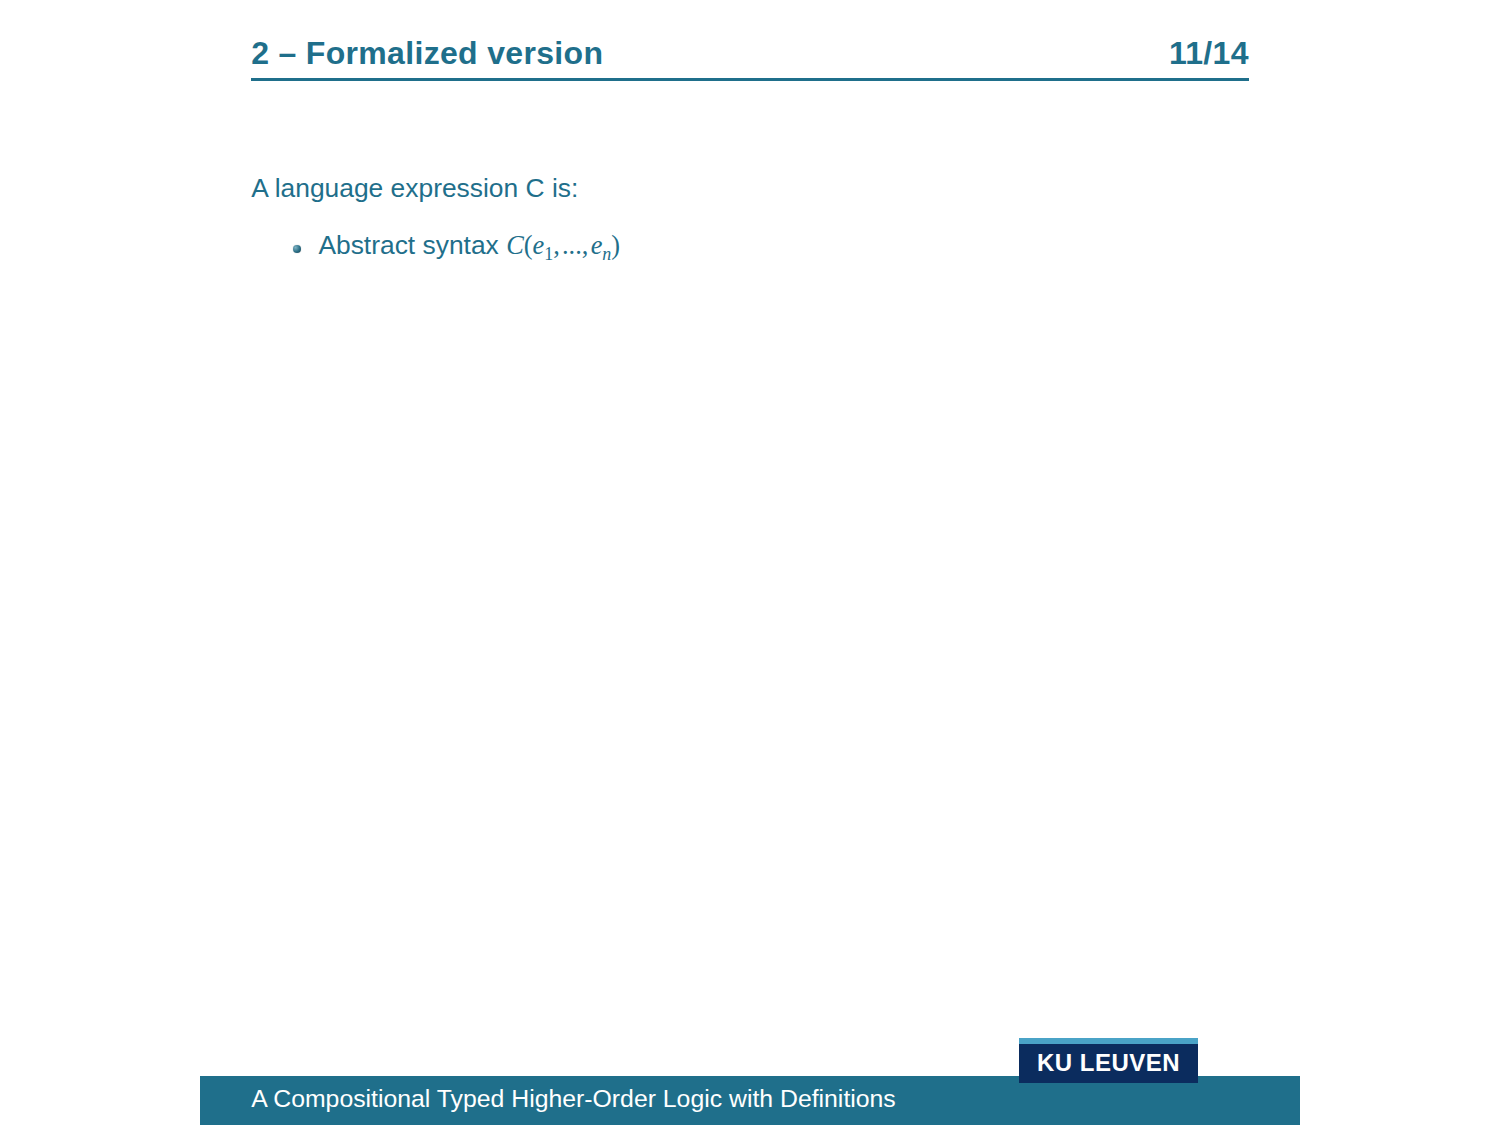2 – Formalized version 11/14
A language expression C is:
Abstract syntax C(e1, ..., en)
KU LEUVEN
A Compositional Typed Higher-Order Logic with Definitions